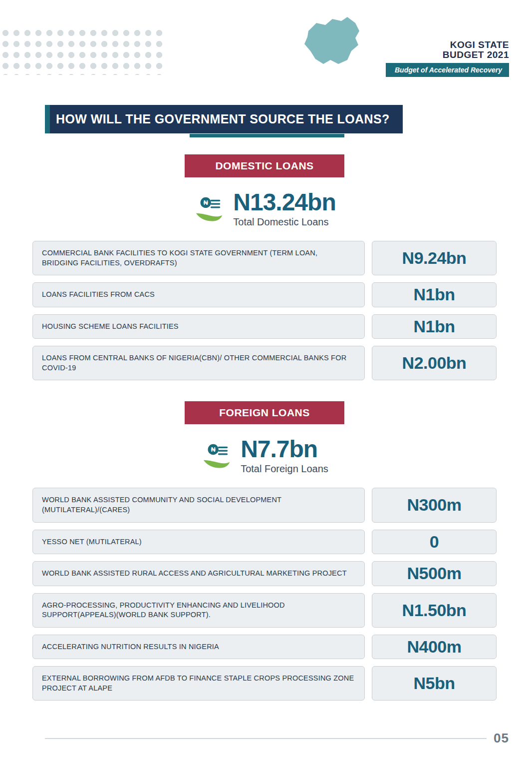KOGI STATE
BUDGET 2021
Budget of Accelerated Recovery
HOW WILL THE GOVERNMENT SOURCE THE LOANS?
DOMESTIC LOANS
₦
N13.24bn
Total Domestic Loans
COMMERCIAL BANK FACILITIES TO KOGI STATE GOVERNMENT (TERM LOAN, BRIDGING FACILITIES, OVERDRAFTS)
N9.24bn
LOANS FACILITIES FROM CACS
N1bn
HOUSING SCHEME LOANS FACILITIES
N1bn
LOANS FROM CENTRAL BANKS OF NIGERIA(CBN)/ OTHER COMMERCIAL BANKS FOR COVID-19
N2.00bn
FOREIGN LOANS
₦
N7.7bn
Total Foreign Loans
WORLD BANK ASSISTED COMMUNITY AND SOCIAL DEVELOPMENT (MUTILATERAL)/(CARES)
N300m
YESSO NET (MUTILATERAL)
0
WORLD BANK ASSISTED RURAL ACCESS AND AGRICULTURAL MARKETING PROJECT
N500m
AGRO-PROCESSING, PRODUCTIVITY ENHANCING AND LIVELIHOOD SUPPORT(APPEALS)(WORLD BANK SUPPORT).
N1.50bn
ACCELERATING NUTRITION RESULTS IN NIGERIA
N400m
EXTERNAL BORROWING FROM AFDB TO FINANCE STAPLE CROPS PROCESSING ZONE PROJECT AT ALAPE
N5bn
05